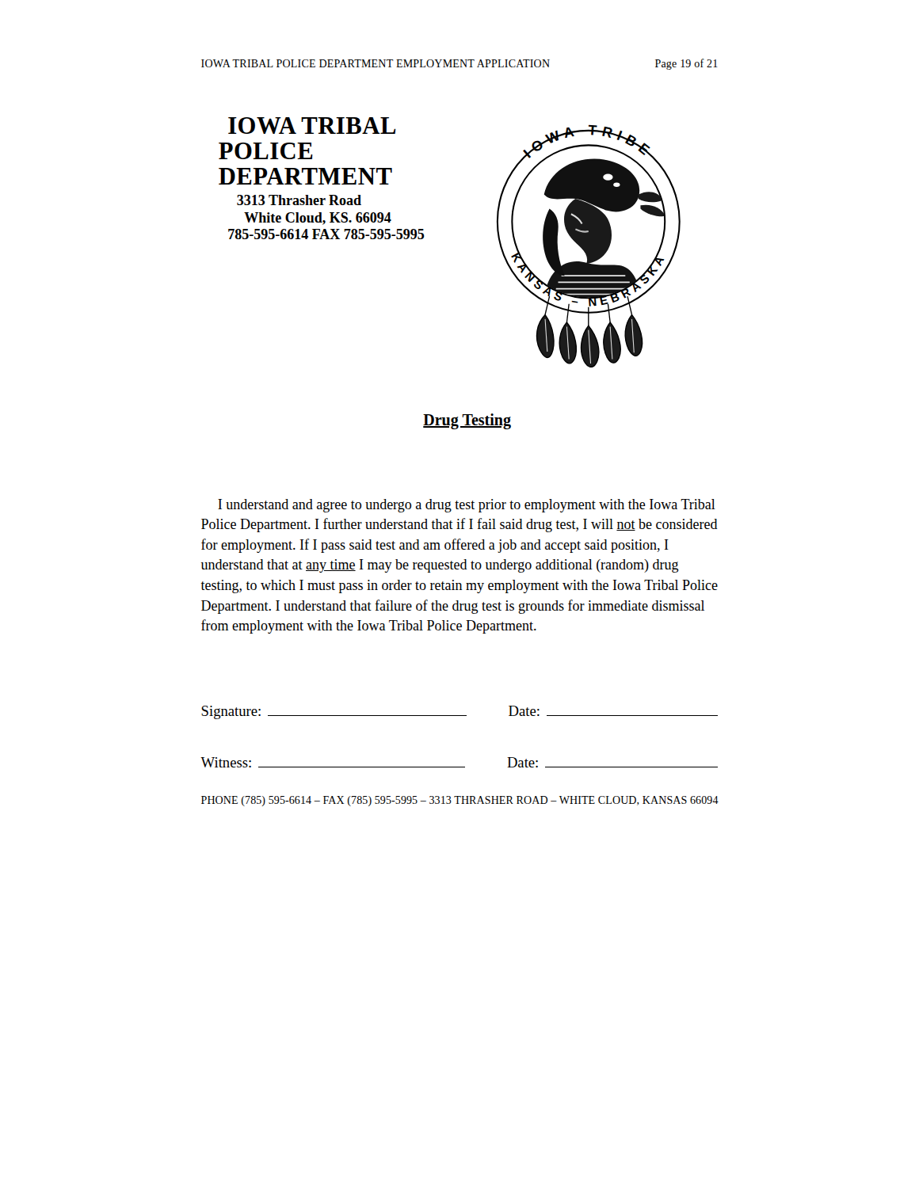Iowa Tribal Police Department Employment Application
Page 19 of 21
IOWA TRIBAL
POLICE DEPARTMENT
3313 Thrasher Road
White Cloud, KS. 66094
785-595-6614 FAX 785-595-5995
Iowa Tribe of Kansas – Nebraska seal Circular seal with the words IOWA TRIBE above and KANSAS – NEBRASKA below, enclosing a profile portrait of a Native American man wearing a feathered headdress; five feathers hang from the bottom of the circle. IOWA TRIBE KANSAS – NEBRASKA
Drug Testing
I understand and agree to undergo a drug test prior to employment with the Iowa Tribal Police Department. I further understand that if I fail said drug test, I will not be considered for employment. If I pass said test and am offered a job and accept said position, I understand that at any time I may be requested to undergo additional (random) drug testing, to which I must pass in order to retain my employment with the Iowa Tribal Police Department. I understand that failure of the drug test is grounds for immediate dismissal from employment with the Iowa Tribal Police Department.
Signature: Date:
Witness: Date:
PHONE (785) 595-6614 – FAX (785) 595-5995 – 3313 THRASHER ROAD – WHITE CLOUD, KANSAS 66094